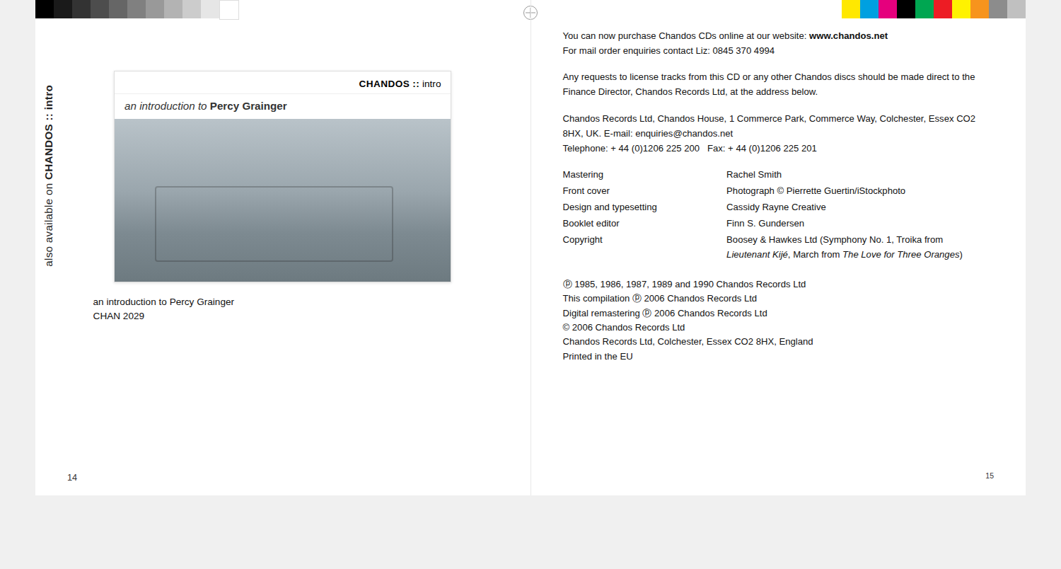also available on CHANDOS :: intro
CHANDOS :: intro
an introduction to Percy Grainger
an introduction to Percy Grainger
CHAN 2029
14
You can now purchase Chandos CDs online at our website: www.chandos.net
For mail order enquiries contact Liz: 0845 370 4994
Any requests to license tracks from this CD or any other Chandos discs should be made direct to the Finance Director, Chandos Records Ltd, at the address below.
Chandos Records Ltd, Chandos House, 1 Commerce Park, Commerce Way, Colchester, Essex CO2 8HX, UK. E-mail: enquiries@chandos.net
Telephone: + 44 (0)1206 225 200 Fax: + 44 (0)1206 225 201
| Mastering | Rachel Smith |
| Front cover | Photograph © Pierrette Guertin/iStockphoto |
| Design and typesetting | Cassidy Rayne Creative |
| Booklet editor | Finn S. Gundersen |
| Copyright | Boosey & Hawkes Ltd (Symphony No. 1, Troika from Lieutenant Kijé , March from The Love for Three Oranges ) |
ⓟ 1985, 1986, 1987, 1989 and 1990 Chandos Records Ltd
This compilation ⓟ 2006 Chandos Records Ltd
Digital remastering ⓟ 2006 Chandos Records Ltd
© 2006 Chandos Records Ltd
Chandos Records Ltd, Colchester, Essex CO2 8HX, England
Printed in the EU
15